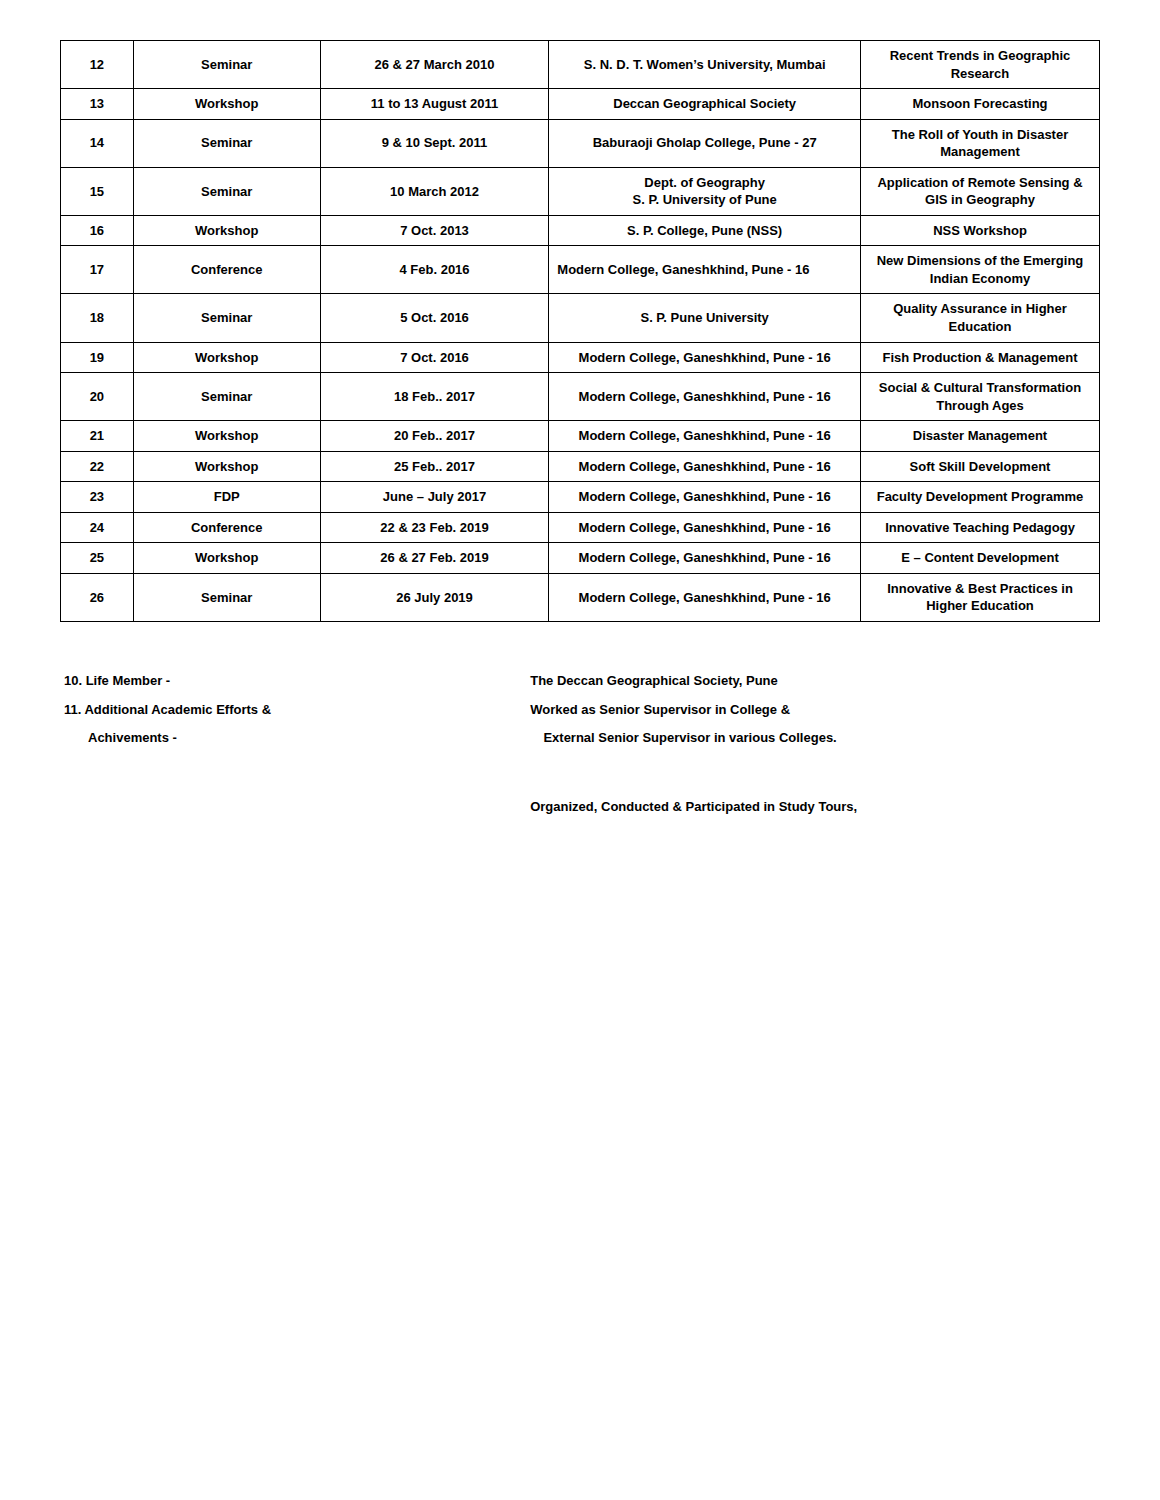| 12 | Seminar | 26 & 27 March 2010 | S. N. D. T. Women’s University, Mumbai | Recent Trends in Geographic Research |
| 13 | Workshop | 11 to 13 August 2011 | Deccan Geographical Society | Monsoon Forecasting |
| 14 | Seminar | 9 & 10 Sept. 2011 | Baburaoji Gholap College, Pune - 27 | The Roll of Youth in Disaster Management |
| 15 | Seminar | 10 March 2012 | Dept. of Geography S. P. University of Pune | Application of Remote Sensing & GIS in Geography |
| 16 | Workshop | 7 Oct. 2013 | S. P. College, Pune (NSS) | NSS Workshop |
| 17 | Conference | 4 Feb. 2016 | Modern College, Ganeshkhind, Pune - 16 | New Dimensions of the Emerging Indian Economy |
| 18 | Seminar | 5 Oct. 2016 | S. P. Pune University | Quality Assurance in Higher Education |
| 19 | Workshop | 7 Oct. 2016 | Modern College, Ganeshkhind, Pune - 16 | Fish Production & Management |
| 20 | Seminar | 18 Feb.. 2017 | Modern College, Ganeshkhind, Pune - 16 | Social & Cultural Transformation Through Ages |
| 21 | Workshop | 20 Feb.. 2017 | Modern College, Ganeshkhind, Pune - 16 | Disaster Management |
| 22 | Workshop | 25 Feb.. 2017 | Modern College, Ganeshkhind, Pune - 16 | Soft Skill Development |
| 23 | FDP | June – July 2017 | Modern College, Ganeshkhind, Pune - 16 | Faculty Development Programme |
| 24 | Conference | 22 & 23 Feb. 2019 | Modern College, Ganeshkhind, Pune - 16 | Innovative Teaching Pedagogy |
| 25 | Workshop | 26 & 27 Feb. 2019 | Modern College, Ganeshkhind, Pune - 16 | E – Content Development |
| 26 | Seminar | 26 July 2019 | Modern College, Ganeshkhind, Pune - 16 | Innovative & Best Practices in Higher Education |
10. Life Member -
The Deccan Geographical Society, Pune
11. Additional Academic Efforts &
Worked as Senior Supervisor in College &
Achivements -
External Senior Supervisor in various Colleges.
Organized, Conducted & Participated in Study Tours,